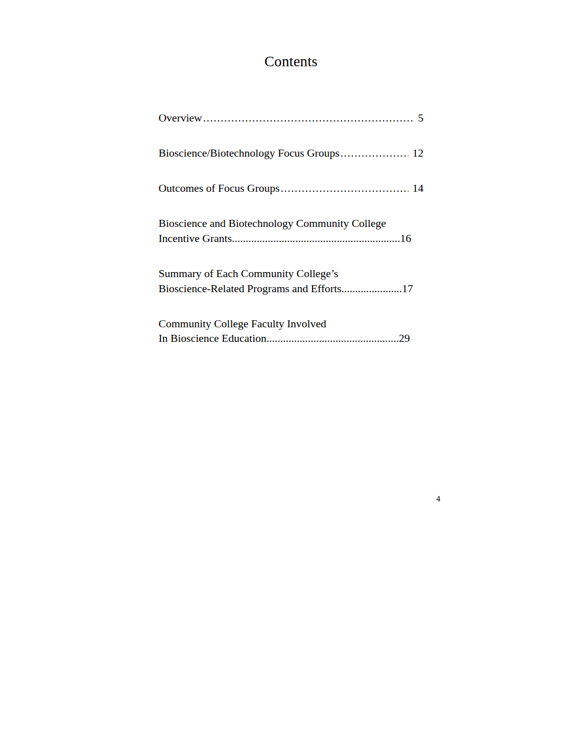Contents
Overview ......................................................................... 5
Bioscience/Biotechnology Focus Groups ....................... 12
Outcomes of Focus Groups ............................................. 14
Bioscience and Biotechnology Community College Incentive Grants ............................................................. 16
Summary of Each Community College’s Bioscience-Related Programs and Efforts ...................... 17
Community College Faculty Involved In Bioscience Education ................................................ 29
4